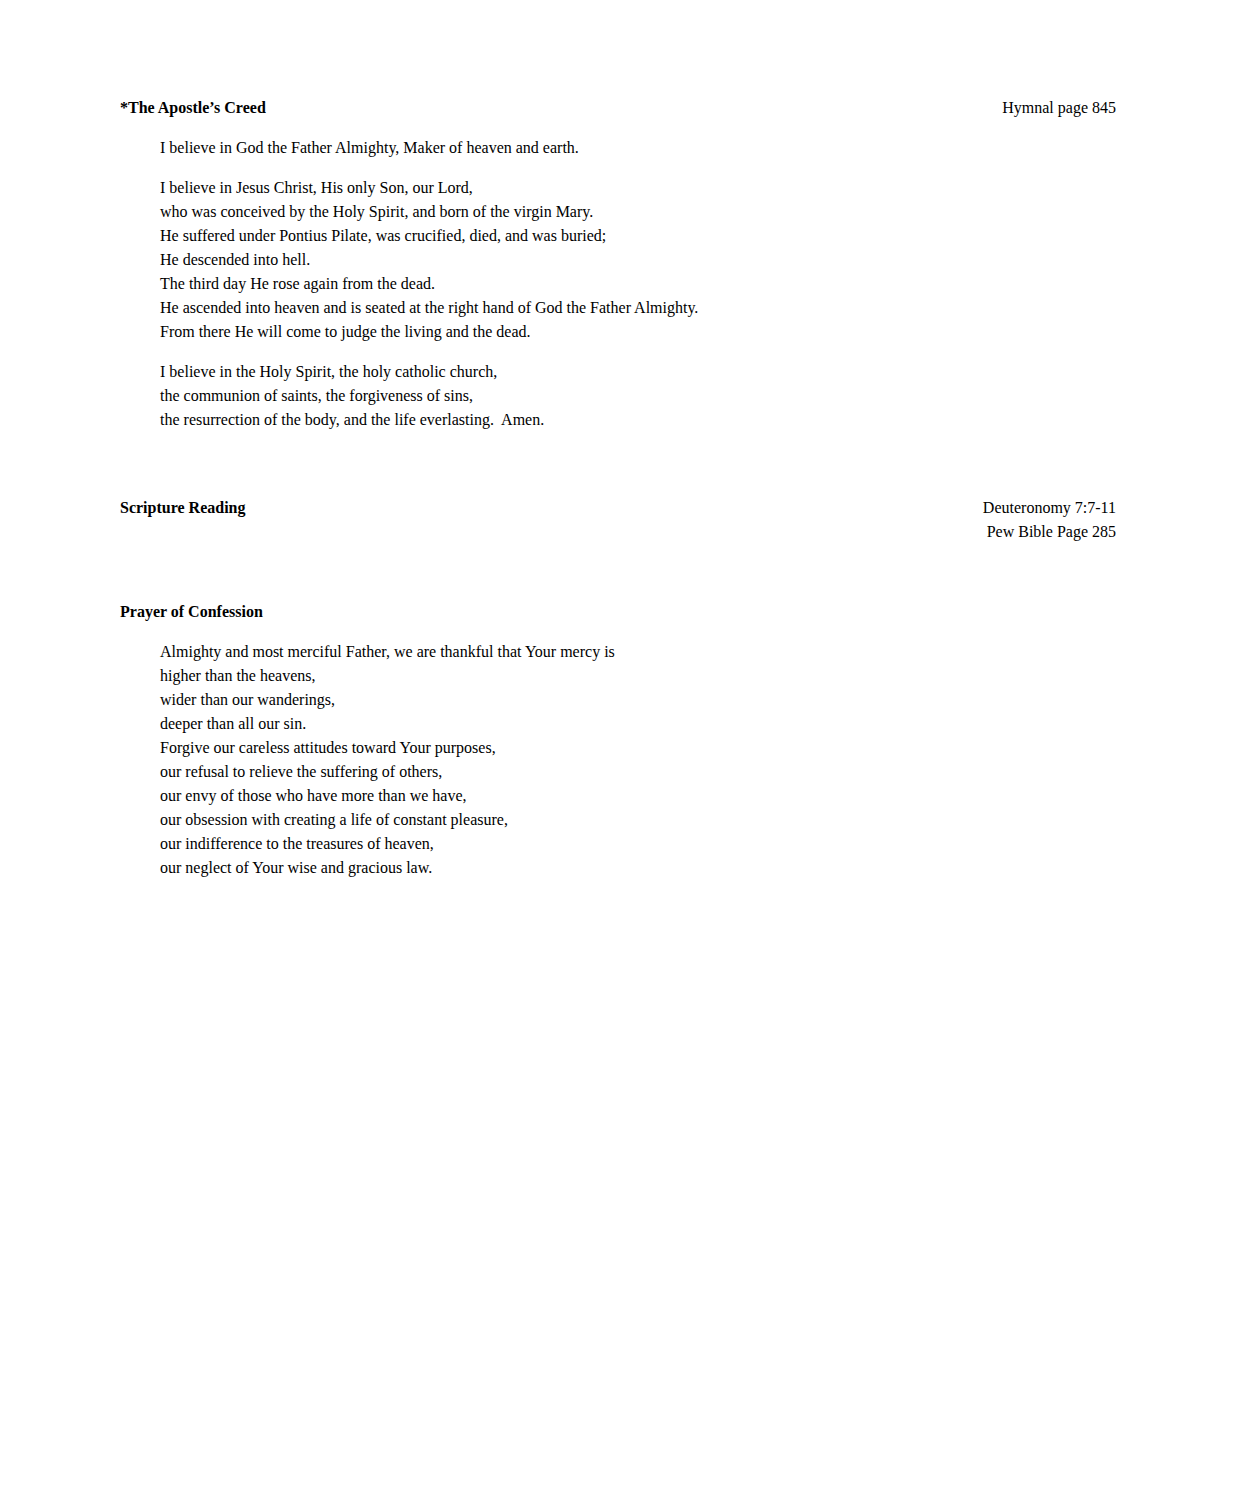*The Apostle’s Creed
Hymnal page 845
I believe in God the Father Almighty, Maker of heaven and earth.
I believe in Jesus Christ, His only Son, our Lord,
who was conceived by the Holy Spirit, and born of the virgin Mary.
He suffered under Pontius Pilate, was crucified, died, and was buried;
He descended into hell.
The third day He rose again from the dead.
He ascended into heaven and is seated at the right hand of God the Father Almighty.
From there He will come to judge the living and the dead.
I believe in the Holy Spirit, the holy catholic church,
the communion of saints, the forgiveness of sins,
the resurrection of the body, and the life everlasting. Amen.
Scripture Reading
Deuteronomy 7:7-11 Pew Bible Page 285
Prayer of Confession
Almighty and most merciful Father, we are thankful that Your mercy is
higher than the heavens,
wider than our wanderings,
deeper than all our sin.
Forgive our careless attitudes toward Your purposes,
our refusal to relieve the suffering of others,
our envy of those who have more than we have,
our obsession with creating a life of constant pleasure,
our indifference to the treasures of heaven,
our neglect of Your wise and gracious law.